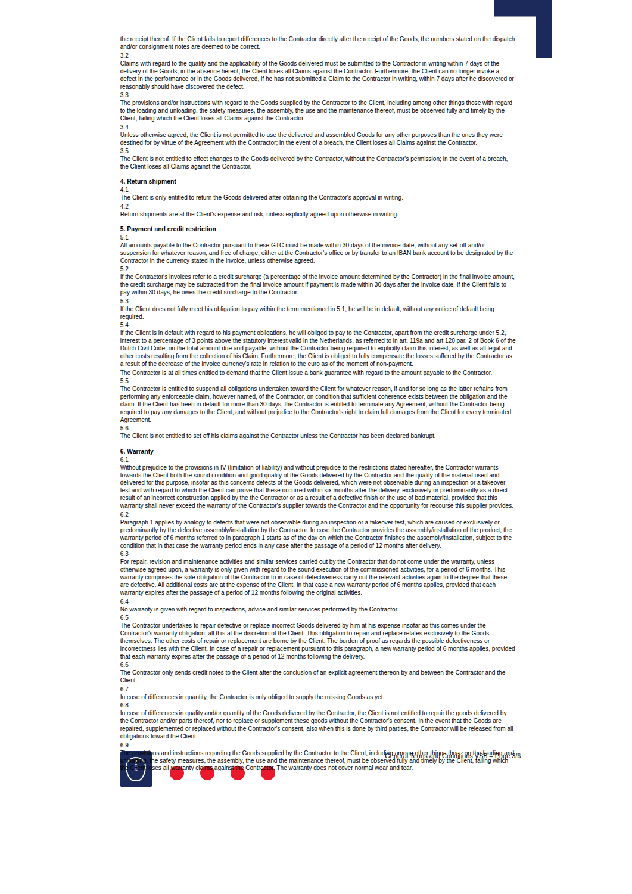the receipt thereof. If the Client fails to report differences to the Contractor directly after the receipt of the Goods, the numbers stated on the dispatch and/or consignment notes are deemed to be correct.
3.2
Claims with regard to the quality and the applicability of the Goods delivered must be submitted to the Contractor in writing within 7 days of the delivery of the Goods; in the absence hereof, the Client loses all Claims against the Contractor. Furthermore, the Client can no longer invoke a defect in the performance or in the Goods delivered, if he has not submitted a Claim to the Contractor in writing, within 7 days after he discovered or reasonably should have discovered the defect.
3.3
The provisions and/or instructions with regard to the Goods supplied by the Contractor to the Client, including among other things those with regard to the loading and unloading, the safety measures, the assembly, the use and the maintenance thereof, must be observed fully and timely by the Client, failing which the Client loses all Claims against the Contractor.
3.4
Unless otherwise agreed, the Client is not permitted to use the delivered and assembled Goods for any other purposes than the ones they were destined for by virtue of the Agreement with the Contractor; in the event of a breach, the Client loses all Claims against the Contractor.
3.5
The Client is not entitled to effect changes to the Goods delivered by the Contractor, without the Contractor's permission; in the event of a breach, the Client loses all Claims against the Contractor.
4. Return shipment
4.1
The Client is only entitled to return the Goods delivered after obtaining the Contractor's approval in writing.
4.2
Return shipments are at the Client's expense and risk, unless explicitly agreed upon otherwise in writing.
5. Payment and credit restriction
5.1
All amounts payable to the Contractor pursuant to these GTC must be made within 30 days of the invoice date, without any set-off and/or suspension for whatever reason, and free of charge, either at the Contractor's office or by transfer to an IBAN bank account to be designated by the Contractor in the currency stated in the invoice, unless otherwise agreed.
5.2
If the Contractor's invoices refer to a credit surcharge (a percentage of the invoice amount determined by the Contractor) in the final invoice amount, the credit surcharge may be subtracted from the final invoice amount if payment is made within 30 days after the invoice date. If the Client fails to pay within 30 days, he owes the credit surcharge to the Contractor.
5.3
If the Client does not fully meet his obligation to pay within the term mentioned in 5.1, he will be in default, without any notice of default being required.
5.4
If the Client is in default with regard to his payment obligations, he will obliged to pay to the Contractor, apart from the credit surcharge under 5.2, interest to a percentage of 3 points above the statutory interest valid in the Netherlands, as referred to in art. 119a and art 120 par. 2 of Book 6 of the Dutch Civil Code, on the total amount due and payable, without the Contractor being required to explicitly claim this interest, as well as all legal and other costs resulting from the collection of his Claim. Furthermore, the Client is obliged to fully compensate the losses suffered by the Contractor as a result of the decrease of the invoice currency's rate in relation to the euro as of the moment of non-payment.
The Contractor is at all times entitled to demand that the Client issue a bank guarantee with regard to the amount payable to the Contractor.
5.5
The Contractor is entitled to suspend all obligations undertaken toward the Client for whatever reason, if and for so long as the latter refrains from performing any enforceable claim, however named, of the Contractor, on condition that sufficient coherence exists between the obligation and the claim. If the Client has been in default for more than 30 days, the Contractor is entitled to terminate any Agreement, without the Contractor being required to pay any damages to the Client, and without prejudice to the Contractor's right to claim full damages from the Client for every terminated Agreement.
5.6
The Client is not entitled to set off his claims against the Contractor unless the Contractor has been declared bankrupt.
6. Warranty
6.1
Without prejudice to the provisions in IV (limitation of liability) and without prejudice to the restrictions stated hereafter, the Contractor warrants towards the Client both the sound condition and good quality of the Goods delivered by the Contractor and the quality of the material used and delivered for this purpose, insofar as this concerns defects of the Goods delivered, which were not observable during an inspection or a takeover test and with regard to which the Client can prove that these occurred within six months after the delivery, exclusively or predominantly as a direct result of an incorrect construction applied by the the Contractor or as a result of a defective finish or the use of bad material, provided that this warranty shall never exceed the warranty of the Contractor's supplier towards the Contractor and the opportunity for recourse this supplier provides.
6.2
Paragraph 1 applies by analogy to defects that were not observable during an inspection or a takeover test, which are caused or exclusively or predominantly by the defective assembly/installation by the Contractor. In case the Contractor provides the assembly/installation of the product, the warranty period of 6 months referred to in paragraph 1 starts as of the day on which the Contractor finishes the assembly/installation, subject to the condition that in that case the warranty period ends in any case after the passage of a period of 12 months after delivery.
6.3
For repair, revision and maintenance activities and similar services carried out by the Contractor that do not come under the warranty, unless otherwise agreed upon, a warranty is only given with regard to the sound execution of the commissioned activities, for a period of 6 months. This warranty comprises the sole obligation of the Contractor to in case of defectiveness carry out the relevant activities again to the degree that these are defective. All additional costs are at the expense of the Client. In that case a new warranty period of 6 months applies, provided that each warranty expires after the passage of a period of 12 months following the original activities.
6.4
No warranty is given with regard to inspections, advice and similar services performed by the Contractor.
6.5
The Contractor undertakes to repair defective or replace incorrect Goods delivered by him at his expense insofar as this comes under the Contractor's warranty obligation, all this at the discretion of the Client. This obligation to repair and replace relates exclusively to the Goods themselves. The other costs of repair or replacement are borne by the Client. The burden of proof as regards the possible defectiveness or incorrectness lies with the Client. In case of a repair or replacement pursuant to this paragraph, a new warranty period of 6 months applies, provided that each warranty expires after the passage of a period of 12 months following the delivery.
6.6
The Contractor only sends credit notes to the Client after the conclusion of an explicit agreement thereon by and between the Contractor and the Client.
6.7
In case of differences in quantity, the Contractor is only obliged to supply the missing Goods as yet.
6.8
In case of differences in quality and/or quantity of the Goods delivered by the Contractor, the Client is not entitled to repair the goods delivered by the Contractor and/or parts thereof, nor to replace or supplement these goods without the Contractor's consent. In the event that the Goods are repaired, supplemented or replaced without the Contractor's consent, also when this is done by third parties, the Contractor will be released from all obligations toward the Client.
6.9
The provisions and instructions regarding the Goods supplied by the Contractor to the Client, including among other things those on the loading and unloading, the safety measures, the assembly, the use and the maintenance thereof, must be observed fully and timely by the Client, failing which the Client loses all warranty claims against the Contractor. The warranty does not cover normal wear and tear.
General Terms and Conditions VSB – Page 3/6
V
S
B